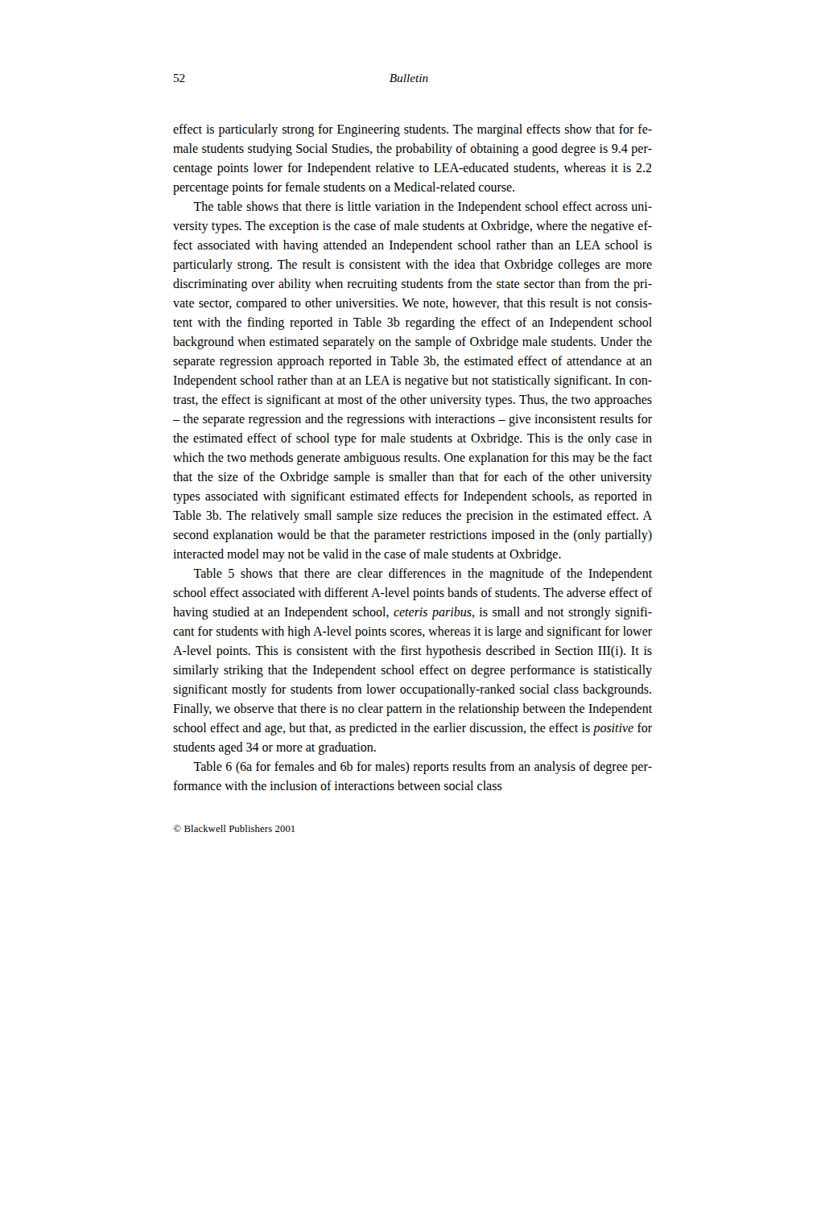52 Bulletin
effect is particularly strong for Engineering students. The marginal effects show that for female students studying Social Studies, the probability of obtaining a good degree is 9.4 percentage points lower for Independent relative to LEA-educated students, whereas it is 2.2 percentage points for female students on a Medical-related course.
The table shows that there is little variation in the Independent school effect across university types. The exception is the case of male students at Oxbridge, where the negative effect associated with having attended an Independent school rather than an LEA school is particularly strong. The result is consistent with the idea that Oxbridge colleges are more discriminating over ability when recruiting students from the state sector than from the private sector, compared to other universities. We note, however, that this result is not consistent with the finding reported in Table 3b regarding the effect of an Independent school background when estimated separately on the sample of Oxbridge male students. Under the separate regression approach reported in Table 3b, the estimated effect of attendance at an Independent school rather than at an LEA is negative but not statistically significant. In contrast, the effect is significant at most of the other university types. Thus, the two approaches – the separate regression and the regressions with interactions – give inconsistent results for the estimated effect of school type for male students at Oxbridge. This is the only case in which the two methods generate ambiguous results. One explanation for this may be the fact that the size of the Oxbridge sample is smaller than that for each of the other university types associated with significant estimated effects for Independent schools, as reported in Table 3b. The relatively small sample size reduces the precision in the estimated effect. A second explanation would be that the parameter restrictions imposed in the (only partially) interacted model may not be valid in the case of male students at Oxbridge.
Table 5 shows that there are clear differences in the magnitude of the Independent school effect associated with different A-level points bands of students. The adverse effect of having studied at an Independent school, ceteris paribus, is small and not strongly significant for students with high A-level points scores, whereas it is large and significant for lower A-level points. This is consistent with the first hypothesis described in Section III(i). It is similarly striking that the Independent school effect on degree performance is statistically significant mostly for students from lower occupationally-ranked social class backgrounds. Finally, we observe that there is no clear pattern in the relationship between the Independent school effect and age, but that, as predicted in the earlier discussion, the effect is positive for students aged 34 or more at graduation.
Table 6 (6a for females and 6b for males) reports results from an analysis of degree performance with the inclusion of interactions between social class
© Blackwell Publishers 2001